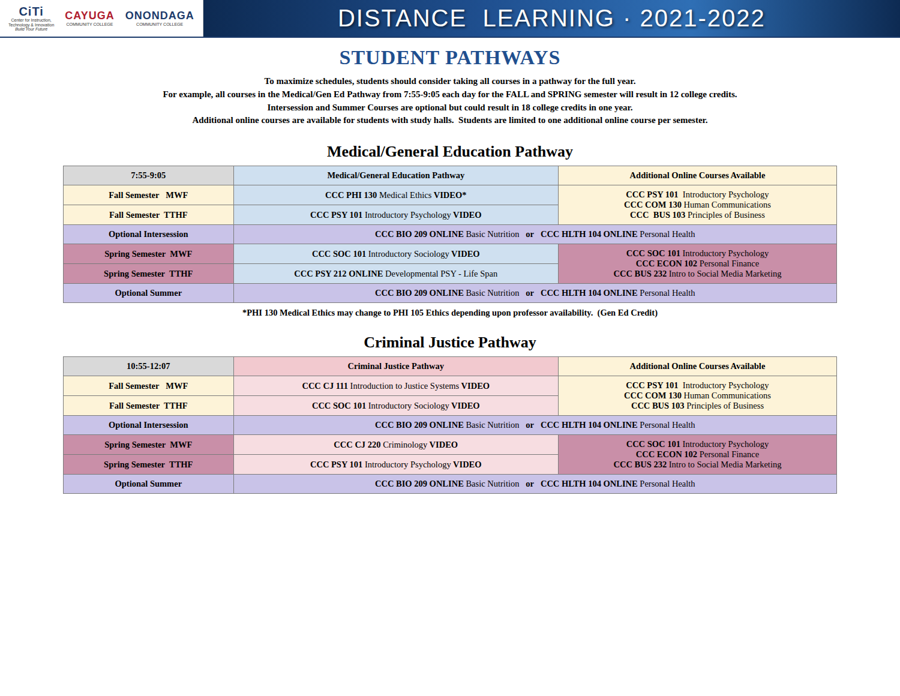CiTi
Center for Instruction,
Technology & Innovation
Build Your Future
CAYUGA
COMMUNITY COLLEGE
ONONDAGA
COMMUNITY COLLEGE
DISTANCE LEARNING · 2021-2022
STUDENT PATHWAYS
To maximize schedules, students should consider taking all courses in a pathway for the full year.
For example, all courses in the Medical/Gen Ed Pathway from 7:55-9:05 each day for the FALL and SPRING semester will result in 12 college credits.
Intersession and Summer Courses are optional but could result in 18 college credits in one year.
Additional online courses are available for students with study halls. Students are limited to one additional online course per semester.
Medical/General Education Pathway
| 7:55-9:05 | Medical/General Education Pathway | Additional Online Courses Available |
| --- | --- | --- |
| Fall Semester MWF | CCC PHI 130 Medical Ethics VIDEO* | CCC PSY 101 Introductory Psychology CCC COM 130 Human Communications CCC BUS 103 Principles of Business |
| Fall Semester TTHF | CCC PSY 101 Introductory Psychology VIDEO |
| Optional Intersession | CCC BIO 209 ONLINE Basic Nutrition or CCC HLTH 104 ONLINE Personal Health |
| Spring Semester MWF | CCC SOC 101 Introductory Sociology VIDEO | CCC SOC 101 Introductory Psychology CCC ECON 102 Personal Finance CCC BUS 232 Intro to Social Media Marketing |
| Spring Semester TTHF | CCC PSY 212 ONLINE Developmental PSY - Life Span |
| Optional Summer | CCC BIO 209 ONLINE Basic Nutrition or CCC HLTH 104 ONLINE Personal Health |
*PHI 130 Medical Ethics may change to PHI 105 Ethics depending upon professor availability. (Gen Ed Credit)
Criminal Justice Pathway
| 10:55-12:07 | Criminal Justice Pathway | Additional Online Courses Available |
| --- | --- | --- |
| Fall Semester MWF | CCC CJ 111 Introduction to Justice Systems VIDEO | CCC PSY 101 Introductory Psychology CCC COM 130 Human Communications CCC BUS 103 Principles of Business |
| Fall Semester TTHF | CCC SOC 101 Introductory Sociology VIDEO |
| Optional Intersession | CCC BIO 209 ONLINE Basic Nutrition or CCC HLTH 104 ONLINE Personal Health |
| Spring Semester MWF | CCC CJ 220 Criminology VIDEO | CCC SOC 101 Introductory Psychology CCC ECON 102 Personal Finance CCC BUS 232 Intro to Social Media Marketing |
| Spring Semester TTHF | CCC PSY 101 Introductory Psychology VIDEO |
| Optional Summer | CCC BIO 209 ONLINE Basic Nutrition or CCC HLTH 104 ONLINE Personal Health |